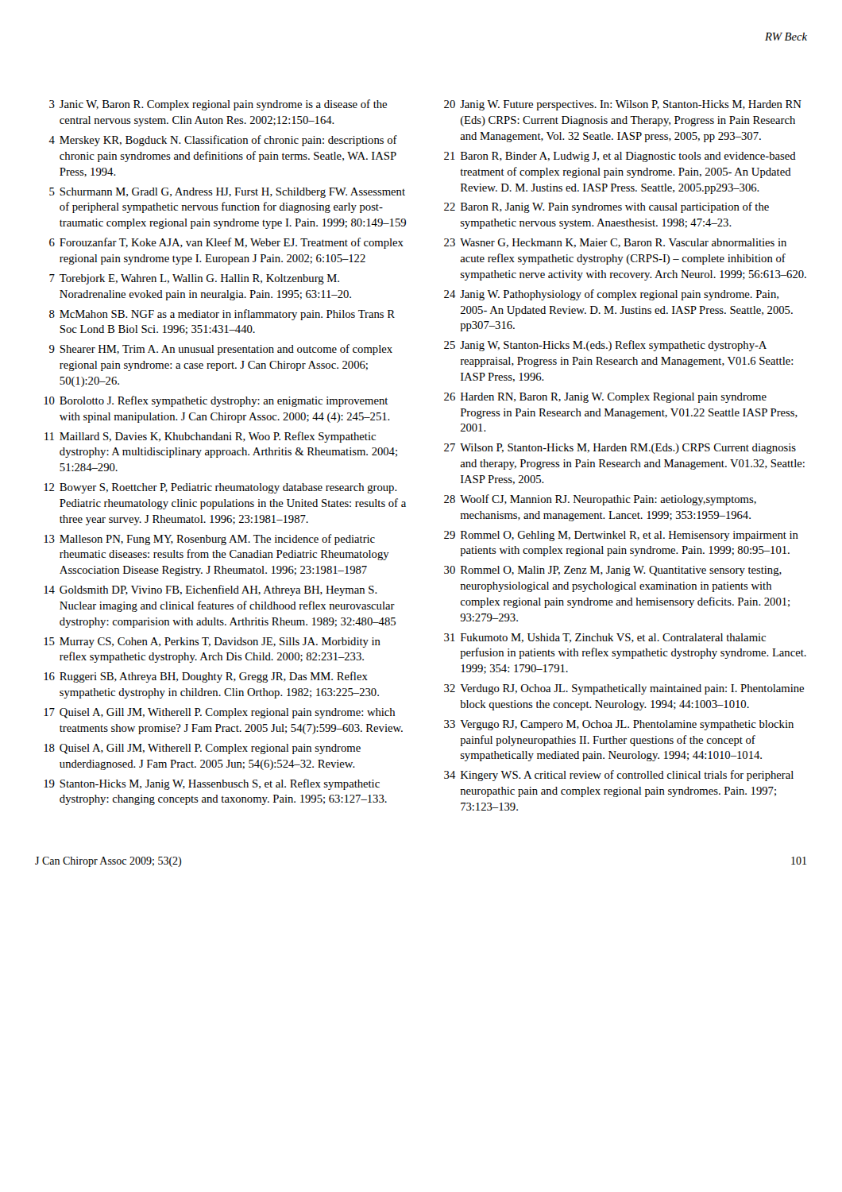RW Beck
3 Janic W, Baron R. Complex regional pain syndrome is a disease of the central nervous system. Clin Auton Res. 2002;12:150–164.
4 Merskey KR, Bogduck N. Classification of chronic pain: descriptions of chronic pain syndromes and definitions of pain terms. Seatle, WA. IASP Press, 1994.
5 Schurmann M, Gradl G, Andress HJ, Furst H, Schildberg FW. Assessment of peripheral sympathetic nervous function for diagnosing early post-traumatic complex regional pain syndrome type I. Pain. 1999; 80:149–159
6 Forouzanfar T, Koke AJA, van Kleef M, Weber EJ. Treatment of complex regional pain syndrome type I. European J Pain. 2002; 6:105–122
7 Torebjork E, Wahren L, Wallin G. Hallin R, Koltzenburg M. Noradrenaline evoked pain in neuralgia. Pain. 1995; 63:11–20.
8 McMahon SB. NGF as a mediator in inflammatory pain. Philos Trans R Soc Lond B Biol Sci. 1996; 351:431–440.
9 Shearer HM, Trim A. An unusual presentation and outcome of complex regional pain syndrome: a case report. J Can Chiropr Assoc. 2006; 50(1):20–26.
10 Borolotto J. Reflex sympathetic dystrophy: an enigmatic improvement with spinal manipulation. J Can Chiropr Assoc. 2000; 44 (4): 245–251.
11 Maillard S, Davies K, Khubchandani R, Woo P. Reflex Sympathetic dystrophy: A multidisciplinary approach. Arthritis & Rheumatism. 2004; 51:284–290.
12 Bowyer S, Roettcher P, Pediatric rheumatology database research group. Pediatric rheumatology clinic populations in the United States: results of a three year survey. J Rheumatol. 1996; 23:1981–1987.
13 Malleson PN, Fung MY, Rosenburg AM. The incidence of pediatric rheumatic diseases: results from the Canadian Pediatric Rheumatology Asscociation Disease Registry. J Rheumatol. 1996; 23:1981–1987
14 Goldsmith DP, Vivino FB, Eichenfield AH, Athreya BH, Heyman S. Nuclear imaging and clinical features of childhood reflex neurovascular dystrophy: comparision with adults. Arthritis Rheum. 1989; 32:480–485
15 Murray CS, Cohen A, Perkins T, Davidson JE, Sills JA. Morbidity in reflex sympathetic dystrophy. Arch Dis Child. 2000; 82:231–233.
16 Ruggeri SB, Athreya BH, Doughty R, Gregg JR, Das MM. Reflex sympathetic dystrophy in children. Clin Orthop. 1982; 163:225–230.
17 Quisel A, Gill JM, Witherell P. Complex regional pain syndrome: which treatments show promise? J Fam Pract. 2005 Jul; 54(7):599–603. Review.
18 Quisel A, Gill JM, Witherell P. Complex regional pain syndrome underdiagnosed. J Fam Pract. 2005 Jun; 54(6):524–32. Review.
19 Stanton-Hicks M, Janig W, Hassenbusch S, et al. Reflex sympathetic dystrophy: changing concepts and taxonomy. Pain. 1995; 63:127–133.
20 Janig W. Future perspectives. In: Wilson P, Stanton-Hicks M, Harden RN (Eds) CRPS: Current Diagnosis and Therapy, Progress in Pain Research and Management, Vol. 32 Seatle. IASP press, 2005, pp 293–307.
21 Baron R, Binder A, Ludwig J, et al Diagnostic tools and evidence-based treatment of complex regional pain syndrome. Pain, 2005- An Updated Review. D. M. Justins ed. IASP Press. Seattle, 2005.pp293–306.
22 Baron R, Janig W. Pain syndromes with causal participation of the sympathetic nervous system. Anaesthesist. 1998; 47:4–23.
23 Wasner G, Heckmann K, Maier C, Baron R. Vascular abnormalities in acute reflex sympathetic dystrophy (CRPS-I) – complete inhibition of sympathetic nerve activity with recovery. Arch Neurol. 1999; 56:613–620.
24 Janig W. Pathophysiology of complex regional pain syndrome. Pain, 2005- An Updated Review. D. M. Justins ed. IASP Press. Seattle, 2005. pp307–316.
25 Janig W, Stanton-Hicks M.(eds.) Reflex sympathetic dystrophy-A reappraisal, Progress in Pain Research and Management, V01.6 Seattle: IASP Press, 1996.
26 Harden RN, Baron R, Janig W. Complex Regional pain syndrome Progress in Pain Research and Management, V01.22 Seattle IASP Press, 2001.
27 Wilson P, Stanton-Hicks M, Harden RM.(Eds.) CRPS Current diagnosis and therapy, Progress in Pain Research and Management. V01.32, Seattle: IASP Press, 2005.
28 Woolf CJ, Mannion RJ. Neuropathic Pain: aetiology,symptoms, mechanisms, and management. Lancet. 1999; 353:1959–1964.
29 Rommel O, Gehling M, Dertwinkel R, et al. Hemisensory impairment in patients with complex regional pain syndrome. Pain. 1999; 80:95–101.
30 Rommel O, Malin JP, Zenz M, Janig W. Quantitative sensory testing, neurophysiological and psychological examination in patients with complex regional pain syndrome and hemisensory deficits. Pain. 2001; 93:279–293.
31 Fukumoto M, Ushida T, Zinchuk VS, et al. Contralateral thalamic perfusion in patients with reflex sympathetic dystrophy syndrome. Lancet. 1999; 354: 1790–1791.
32 Verdugo RJ, Ochoa JL. Sympathetically maintained pain: I. Phentolamine block questions the concept. Neurology. 1994; 44:1003–1010.
33 Vergugo RJ, Campero M, Ochoa JL. Phentolamine sympathetic blockin painful polyneuropathies II. Further questions of the concept of sympathetically mediated pain. Neurology. 1994; 44:1010–1014.
34 Kingery WS. A critical review of controlled clinical trials for peripheral neuropathic pain and complex regional pain syndromes. Pain. 1997; 73:123–139.
J Can Chiropr Assoc 2009; 53(2) 101